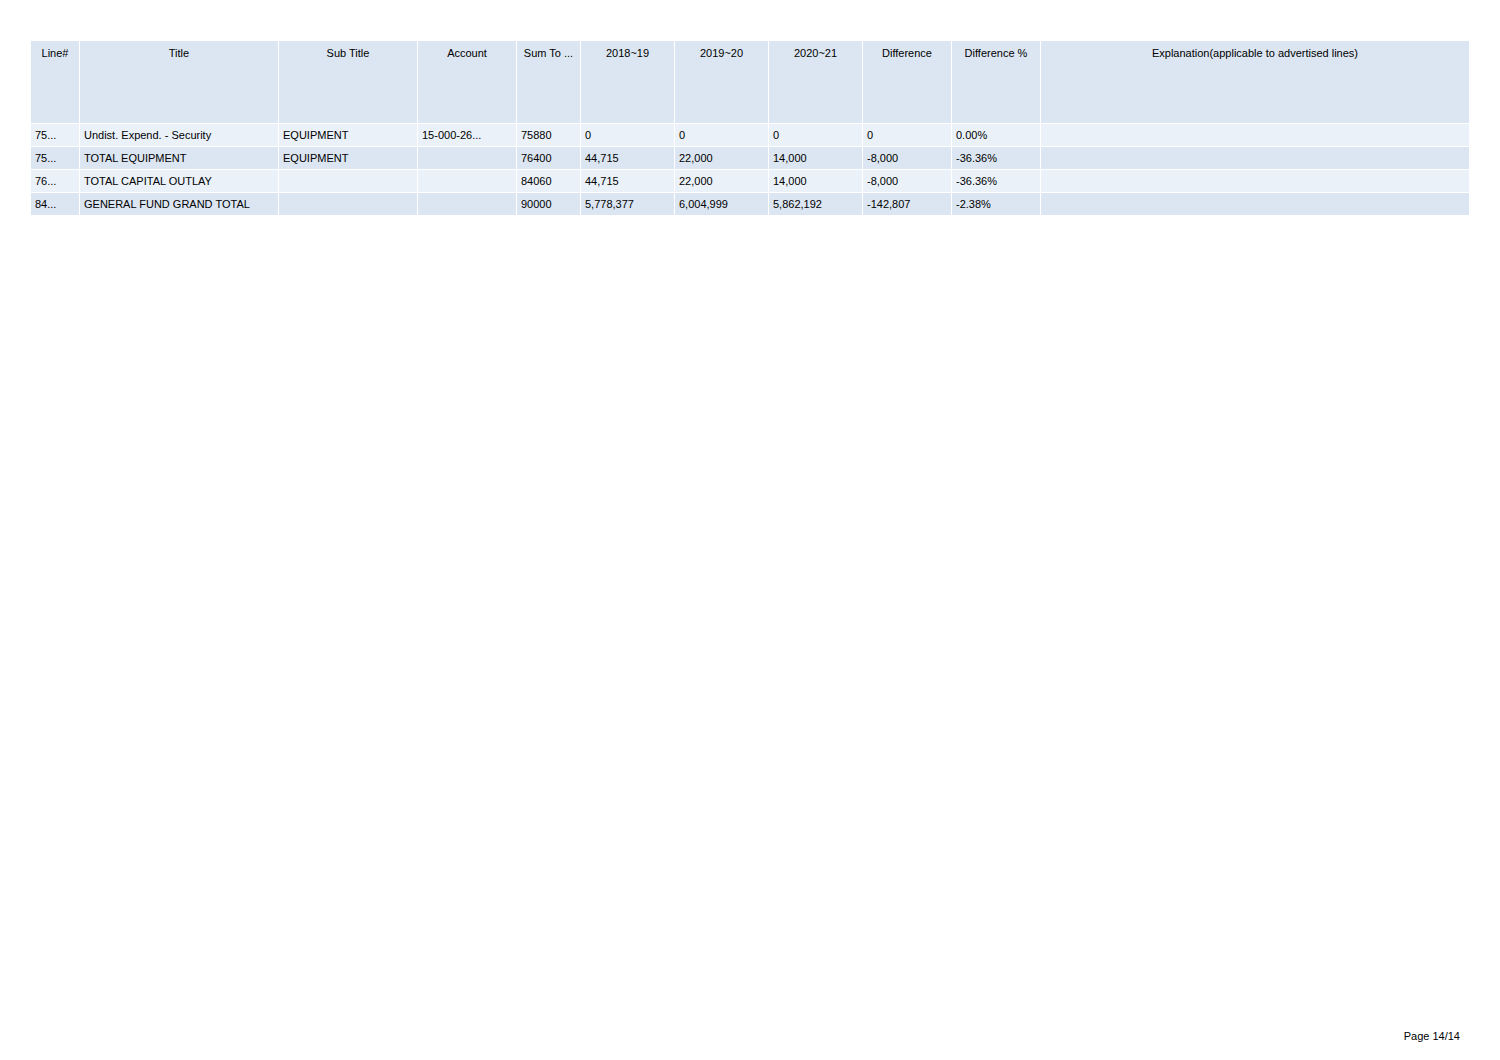| Line# | Title | Sub Title | Account | Sum To ... | 2018~19 | 2019~20 | 2020~21 | Difference | Difference % | Explanation(applicable to advertised lines) |
| --- | --- | --- | --- | --- | --- | --- | --- | --- | --- | --- |
| 75... | Undist. Expend. - Security | EQUIPMENT | 15-000-26... | 75880 | 0 | 0 | 0 | 0 | 0.00% | |
| 75... | TOTAL EQUIPMENT | EQUIPMENT | | 76400 | 44,715 | 22,000 | 14,000 | -8,000 | -36.36% | |
| 76... | TOTAL CAPITAL OUTLAY | | | 84060 | 44,715 | 22,000 | 14,000 | -8,000 | -36.36% | |
| 84... | GENERAL FUND GRAND TOTAL | | | 90000 | 5,778,377 | 6,004,999 | 5,862,192 | -142,807 | -2.38% | |
Page 14/14